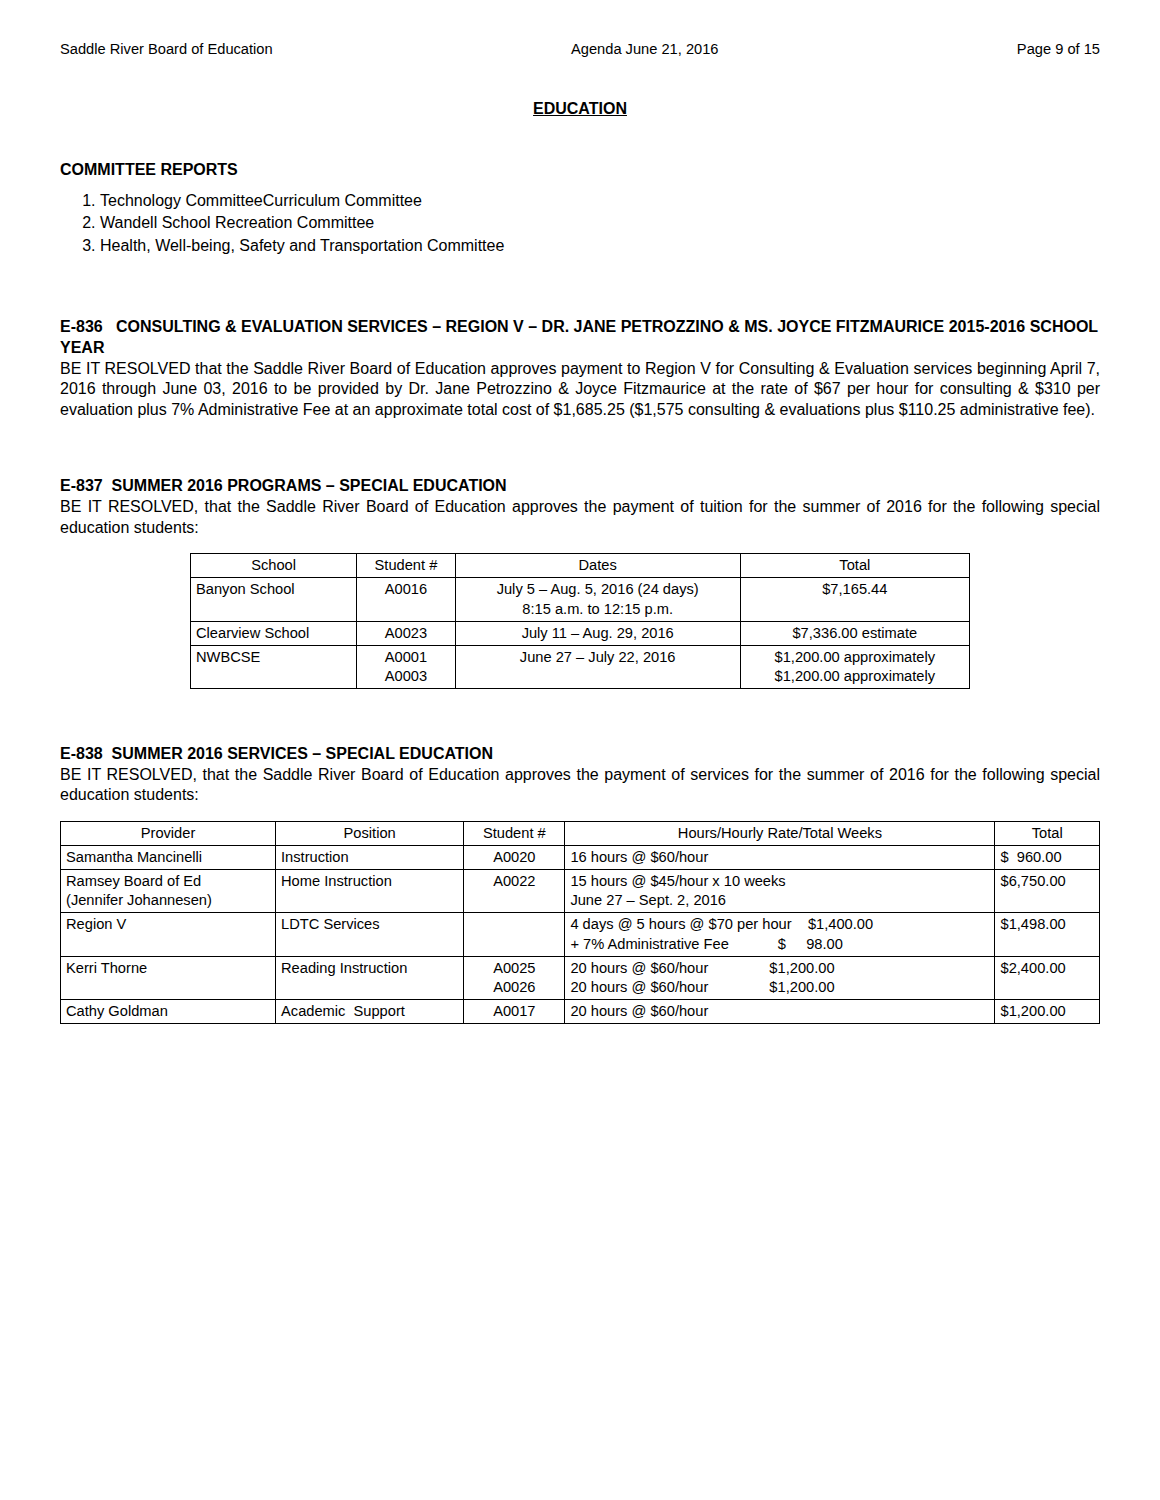Saddle River Board of Education Agenda June 21, 2016 Page 9 of 15
EDUCATION
COMMITTEE REPORTS
Technology CommitteeCurriculum Committee
Wandell School Recreation Committee
Health, Well-being, Safety and Transportation Committee
E-836 CONSULTING & EVALUATION SERVICES – REGION V – DR. JANE PETROZZINO & MS. JOYCE FITZMAURICE 2015-2016 SCHOOL YEAR
BE IT RESOLVED that the Saddle River Board of Education approves payment to Region V for Consulting & Evaluation services beginning April 7, 2016 through June 03, 2016 to be provided by Dr. Jane Petrozzino & Joyce Fitzmaurice at the rate of $67 per hour for consulting & $310 per evaluation plus 7% Administrative Fee at an approximate total cost of $1,685.25 ($1,575 consulting & evaluations plus $110.25 administrative fee).
E-837 SUMMER 2016 PROGRAMS – SPECIAL EDUCATION
BE IT RESOLVED, that the Saddle River Board of Education approves the payment of tuition for the summer of 2016 for the following special education students:
| School | Student # | Dates | Total |
| --- | --- | --- | --- |
| Banyon School | A0016 | July 5 – Aug. 5, 2016 (24 days) 8:15 a.m. to 12:15 p.m. | $7,165.44 |
| Clearview School | A0023 | July 11 – Aug. 29, 2016 | $7,336.00 estimate |
| NWBCSE | A0001 A0003 | June 27 – July 22, 2016 | $1,200.00 approximately $1,200.00 approximately |
E-838 SUMMER 2016 SERVICES – SPECIAL EDUCATION
BE IT RESOLVED, that the Saddle River Board of Education approves the payment of services for the summer of 2016 for the following special education students:
| Provider | Position | Student # | Hours/Hourly Rate/Total Weeks | Total |
| --- | --- | --- | --- | --- |
| Samantha Mancinelli | Instruction | A0020 | 16 hours @ $60/hour | $ 960.00 |
| Ramsey Board of Ed (Jennifer Johannesen) | Home Instruction | A0022 | 15 hours @ $45/hour x 10 weeks June 27 – Sept. 2, 2016 | $6,750.00 |
| Region V | LDTC Services | | 4 days @ 5 hours @ $70 per hour $1,400.00 + 7% Administrative Fee $ 98.00 | $1,498.00 |
| Kerri Thorne | Reading Instruction | A0025 A0026 | 20 hours @ $60/hour $1,200.00 20 hours @ $60/hour $1,200.00 | $2,400.00 |
| Cathy Goldman | Academic Support | A0017 | 20 hours @ $60/hour | $1,200.00 |